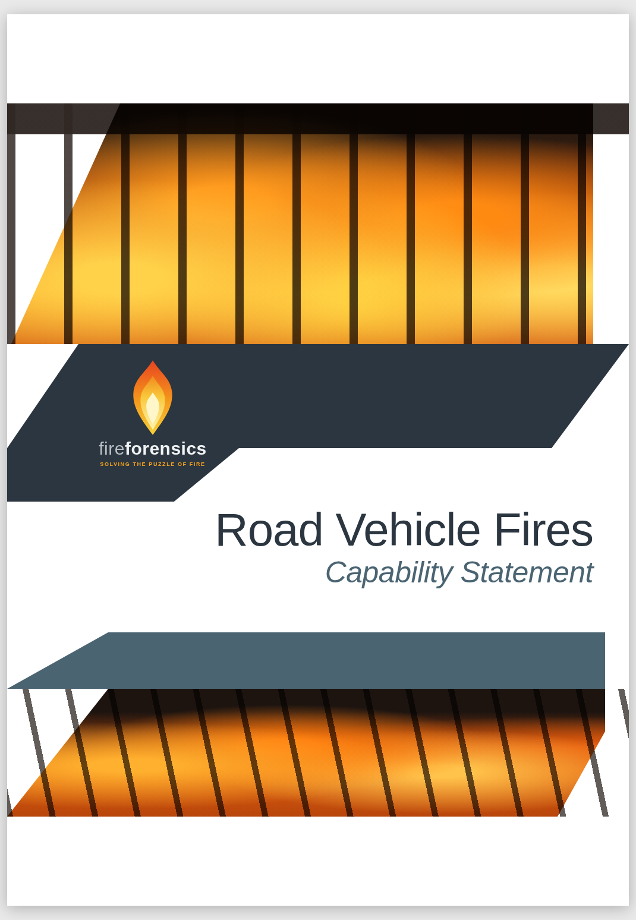fire forensics
Solving the puzzle of fire
Road Vehicle Fires
Capability Statement